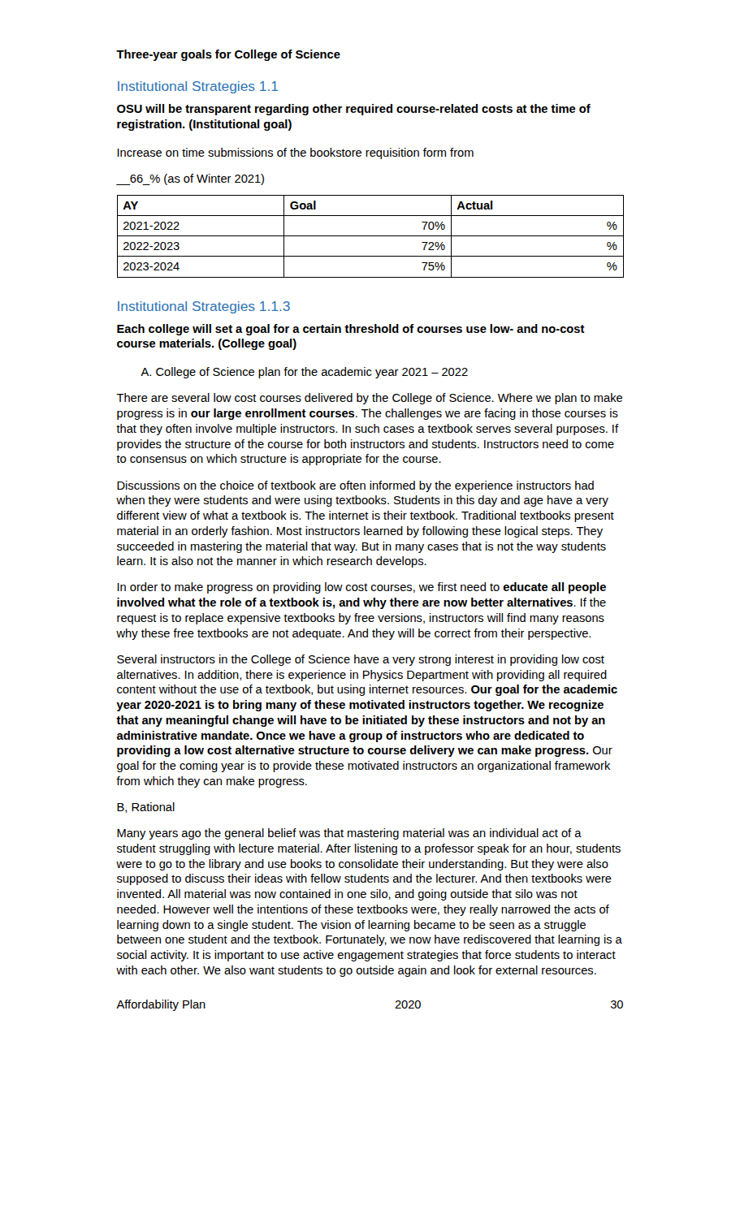Three-year goals for College of Science
Institutional Strategies 1.1
OSU will be transparent regarding other required course-related costs at the time of registration. (Institutional goal)
Increase on time submissions of the bookstore requisition form from
__66_% (as of Winter 2021)
| AY | Goal | Actual |
| --- | --- | --- |
| 2021-2022 | 70% | % |
| 2022-2023 | 72% | % |
| 2023-2024 | 75% | % |
Institutional Strategies 1.1.3
Each college will set a goal for a certain threshold of courses use low- and no-cost course materials. (College goal)
College of Science plan for the academic year 2021 – 2022
There are several low cost courses delivered by the College of Science. Where we plan to make progress is in our large enrollment courses. The challenges we are facing in those courses is that they often involve multiple instructors. In such cases a textbook serves several purposes. If provides the structure of the course for both instructors and students. Instructors need to come to consensus on which structure is appropriate for the course.
Discussions on the choice of textbook are often informed by the experience instructors had when they were students and were using textbooks. Students in this day and age have a very different view of what a textbook is. The internet is their textbook. Traditional textbooks present material in an orderly fashion. Most instructors learned by following these logical steps. They succeeded in mastering the material that way. But in many cases that is not the way students learn. It is also not the manner in which research develops.
In order to make progress on providing low cost courses, we first need to educate all people involved what the role of a textbook is, and why there are now better alternatives. If the request is to replace expensive textbooks by free versions, instructors will find many reasons why these free textbooks are not adequate. And they will be correct from their perspective.
Several instructors in the College of Science have a very strong interest in providing low cost alternatives. In addition, there is experience in Physics Department with providing all required content without the use of a textbook, but using internet resources. Our goal for the academic year 2020-2021 is to bring many of these motivated instructors together. We recognize that any meaningful change will have to be initiated by these instructors and not by an administrative mandate. Once we have a group of instructors who are dedicated to providing a low cost alternative structure to course delivery we can make progress. Our goal for the coming year is to provide these motivated instructors an organizational framework from which they can make progress.
B, Rational
Many years ago the general belief was that mastering material was an individual act of a student struggling with lecture material. After listening to a professor speak for an hour, students were to go to the library and use books to consolidate their understanding. But they were also supposed to discuss their ideas with fellow students and the lecturer. And then textbooks were invented. All material was now contained in one silo, and going outside that silo was not needed. However well the intentions of these textbooks were, they really narrowed the acts of learning down to a single student. The vision of learning became to be seen as a struggle between one student and the textbook. Fortunately, we now have rediscovered that learning is a social activity. It is important to use active engagement strategies that force students to interact with each other. We also want students to go outside again and look for external resources.
Affordability Plan 2020 30